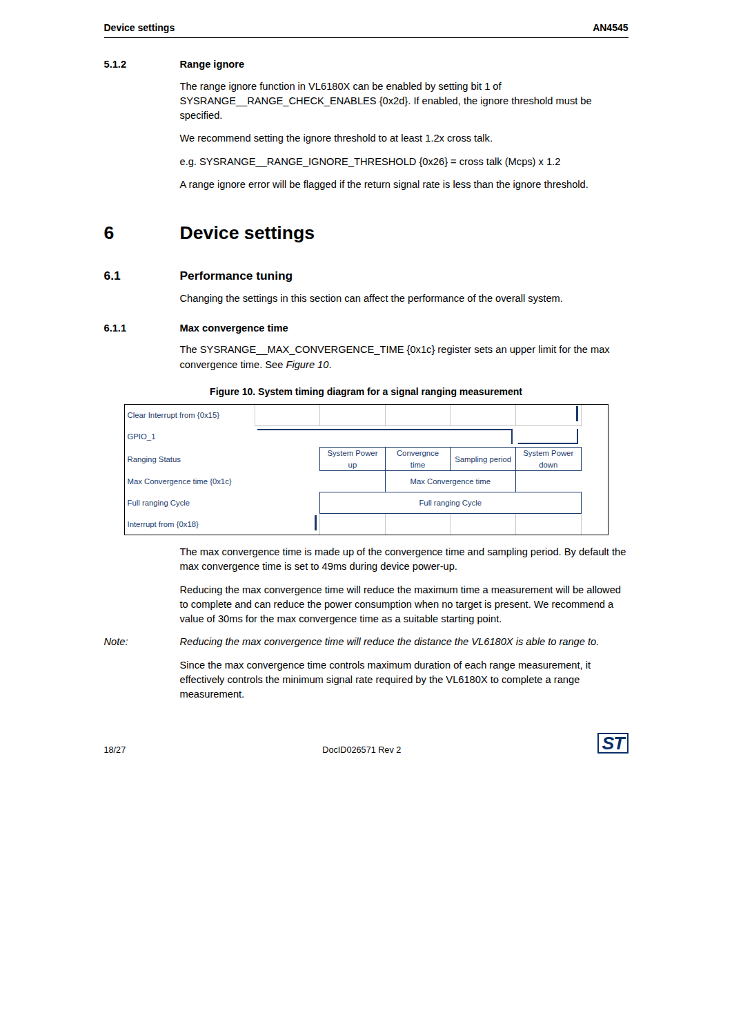Device settings
AN4545
5.1.2
Range ignore
The range ignore function in VL6180X can be enabled by setting bit 1 of SYSRANGE__RANGE_CHECK_ENABLES {0x2d}. If enabled, the ignore threshold must be specified.
We recommend setting the ignore threshold to at least 1.2x cross talk.
e.g. SYSRANGE__RANGE_IGNORE_THRESHOLD {0x26} = cross talk (Mcps) x 1.2
A range ignore error will be flagged if the return signal rate is less than the ignore threshold.
6
Device settings
6.1
Performance tuning
Changing the settings in this section can affect the performance of the overall system.
6.1.1
Max convergence time
The SYSRANGE__MAX_CONVERGENCE_TIME {0x1c} register sets an upper limit for the max convergence time. See Figure 10.
Figure 10. System timing diagram for a signal ranging measurement
| Clear Interrupt from {0x15} | | | | | | |
| GPIO_1 | | | |
| Ranging Status | | System Power up | Convergnce time | Sampling period | System Power down | |
| Max Convergence time {0x1c} | | | Max Convergence time | | |
| Full ranging Cycle | | Full ranging Cycle | |
| Interrupt from {0x18} | | | | | | |
The max convergence time is made up of the convergence time and sampling period. By default the max convergence time is set to 49ms during device power-up.
Reducing the max convergence time will reduce the maximum time a measurement will be allowed to complete and can reduce the power consumption when no target is present. We recommend a value of 30ms for the max convergence time as a suitable starting point.
Note:
Reducing the max convergence time will reduce the distance the VL6180X is able to range to.
Since the max convergence time controls maximum duration of each range measurement, it effectively controls the minimum signal rate required by the VL6180X to complete a range measurement.
18/27
DocID026571 Rev 2
ST